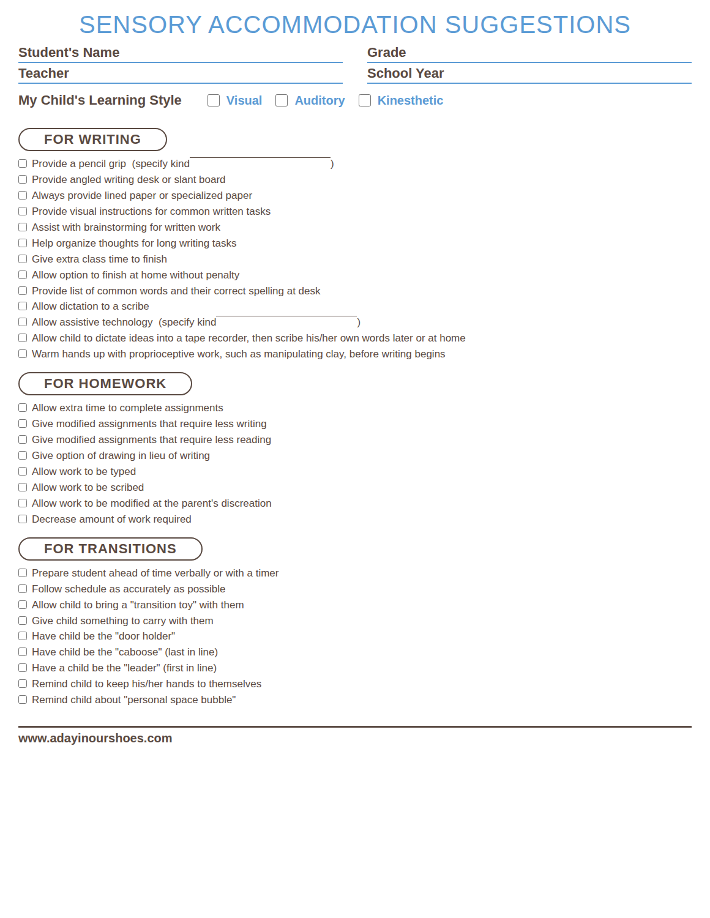SENSORY ACCOMMODATION SUGGESTIONS
Student's Name
Grade
Teacher
School Year
My Child's Learning Style Visual Auditory Kinesthetic
FOR WRITING
Provide a pencil grip (specify kind )
Provide angled writing desk or slant board
Always provide lined paper or specialized paper
Provide visual instructions for common written tasks
Assist with brainstorming for written work
Help organize thoughts for long writing tasks
Give extra class time to finish
Allow option to finish at home without penalty
Provide list of common words and their correct spelling at desk
Allow dictation to a scribe
Allow assistive technology (specify kind )
Allow child to dictate ideas into a tape recorder, then scribe his/her own words later or at home
Warm hands up with proprioceptive work, such as manipulating clay, before writing begins
FOR HOMEWORK
Allow extra time to complete assignments
Give modified assignments that require less writing
Give modified assignments that require less reading
Give option of drawing in lieu of writing
Allow work to be typed
Allow work to be scribed
Allow work to be modified at the parent's discreation
Decrease amount of work required
FOR TRANSITIONS
Prepare student ahead of time verbally or with a timer
Follow schedule as accurately as possible
Allow child to bring a "transition toy" with them
Give child something to carry with them
Have child be the "door holder"
Have child be the "caboose" (last in line)
Have a child be the "leader" (first in line)
Remind child to keep his/her hands to themselves
Remind child about "personal space bubble"
www.adayinourshoes.com